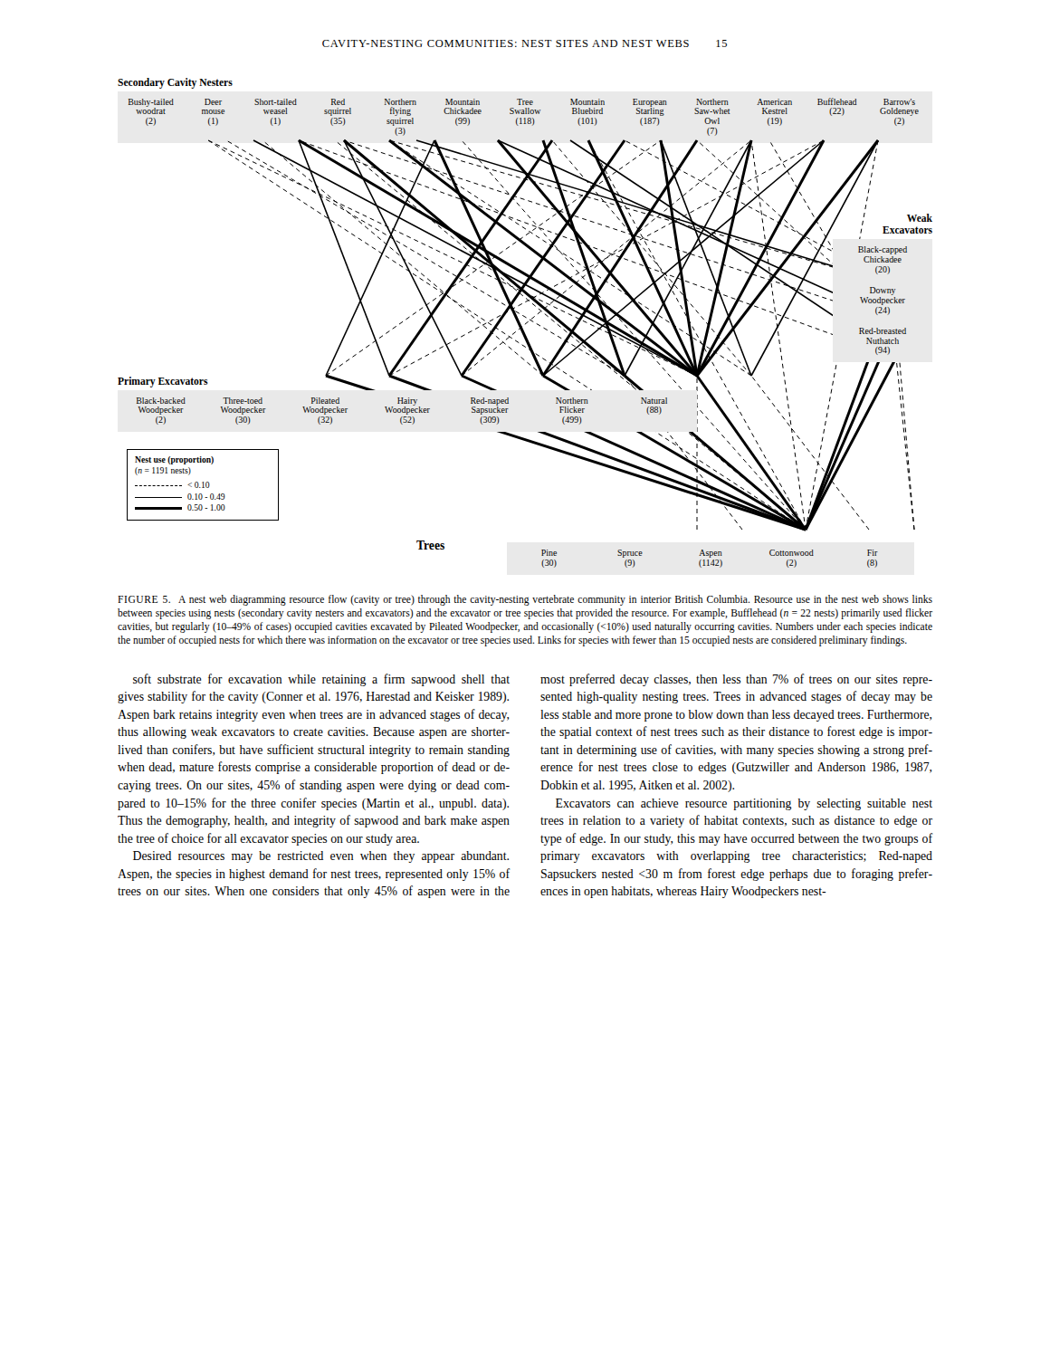CAVITY-NESTING COMMUNITIES: NEST SITES AND NEST WEBS15
Secondary Cavity Nesters
Bushy-tailed
woodrat
(2)
Deer
mouse
(1)
Short-tailed
weasel
(1)
Red
squirrel
(35)
Northern
flying
squirrel
(3)
Mountain
Chickadee
(99)
Tree
Swallow
(118)
Mountain
Bluebird
(101)
European
Starling
(187)
Northern
Saw-whet
Owl
(7)
American
Kestrel
(19)
Bufflehead
(22)
Barrow's
Goldeneye
(2)
Weak
Excavators
Black-capped
Chickadee
(20)
Downy
Woodpecker
(24)
Red-breasted
Nuthatch
(94)
Primary Excavators
Black-backed
Woodpecker
(2)
Three-toed
Woodpecker
(30)
Pileated
Woodpecker
(32)
Hairy
Woodpecker
(52)
Red-naped
Sapsucker
(309)
Northern
Flicker
(499)
Natural
(88)
Nest use (proportion)
(n = 1191 nests)
| | < 0.10 |
| | 0.10 - 0.49 |
| | 0.50 - 1.00 |
Trees
Pine
(30)
Spruce
(9)
Aspen
(1142)
Cottonwood
(2)
Fir
(8)
FIGURE 5. A nest web diagramming resource flow (cavity or tree) through the cavity-nesting vertebrate community in interior British Columbia. Resource use in the nest web shows links between species using nests (secondary cavity nesters and excavators) and the excavator or tree species that provided the resource. For example, Bufflehead (n = 22 nests) primarily used flicker cavities, but regularly (10–49% of cases) occupied cavities excavated by Pileated Woodpecker, and occasionally (<10%) used naturally occurring cavities. Numbers under each species indicate the number of occupied nests for which there was information on the excavator or tree species used. Links for species with fewer than 15 occupied nests are considered preliminary findings.
soft substrate for excavation while retaining a firm sapwood shell that gives stability for the cavity (Conner et al. 1976, Harestad and Keisker 1989). Aspen bark retains integrity even when trees are in advanced stages of decay, thus allowing weak excavators to create cavities. Because aspen are shorter-lived than conifers, but have sufficient structural integrity to remain standing when dead, mature forests comprise a considerable proportion of dead or decaying trees. On our sites, 45% of standing aspen were dying or dead compared to 10–15% for the three conifer species (Martin et al., unpubl. data). Thus the demography, health, and integrity of sapwood and bark make aspen the tree of choice for all excavator species on our study area.
Desired resources may be restricted even when they appear abundant. Aspen, the species in highest demand for nest trees, represented only 15% of trees on our sites. When one considers that only 45% of aspen were in the most preferred decay classes, then less than 7% of trees on our sites represented high-quality nesting trees. Trees in advanced stages of decay may be less stable and more prone to blow down than less decayed trees. Furthermore, the spatial context of nest trees such as their distance to forest edge is important in determining use of cavities, with many species showing a strong preference for nest trees close to edges (Gutzwiller and Anderson 1986, 1987, Dobkin et al. 1995, Aitken et al. 2002).
Excavators can achieve resource partitioning by selecting suitable nest trees in relation to a variety of habitat contexts, such as distance to edge or type of edge. In our study, this may have occurred between the two groups of primary excavators with overlapping tree characteristics; Red-naped Sapsuckers nested <30 m from forest edge perhaps due to foraging preferences in open habitats, whereas Hairy Woodpeckers nest-